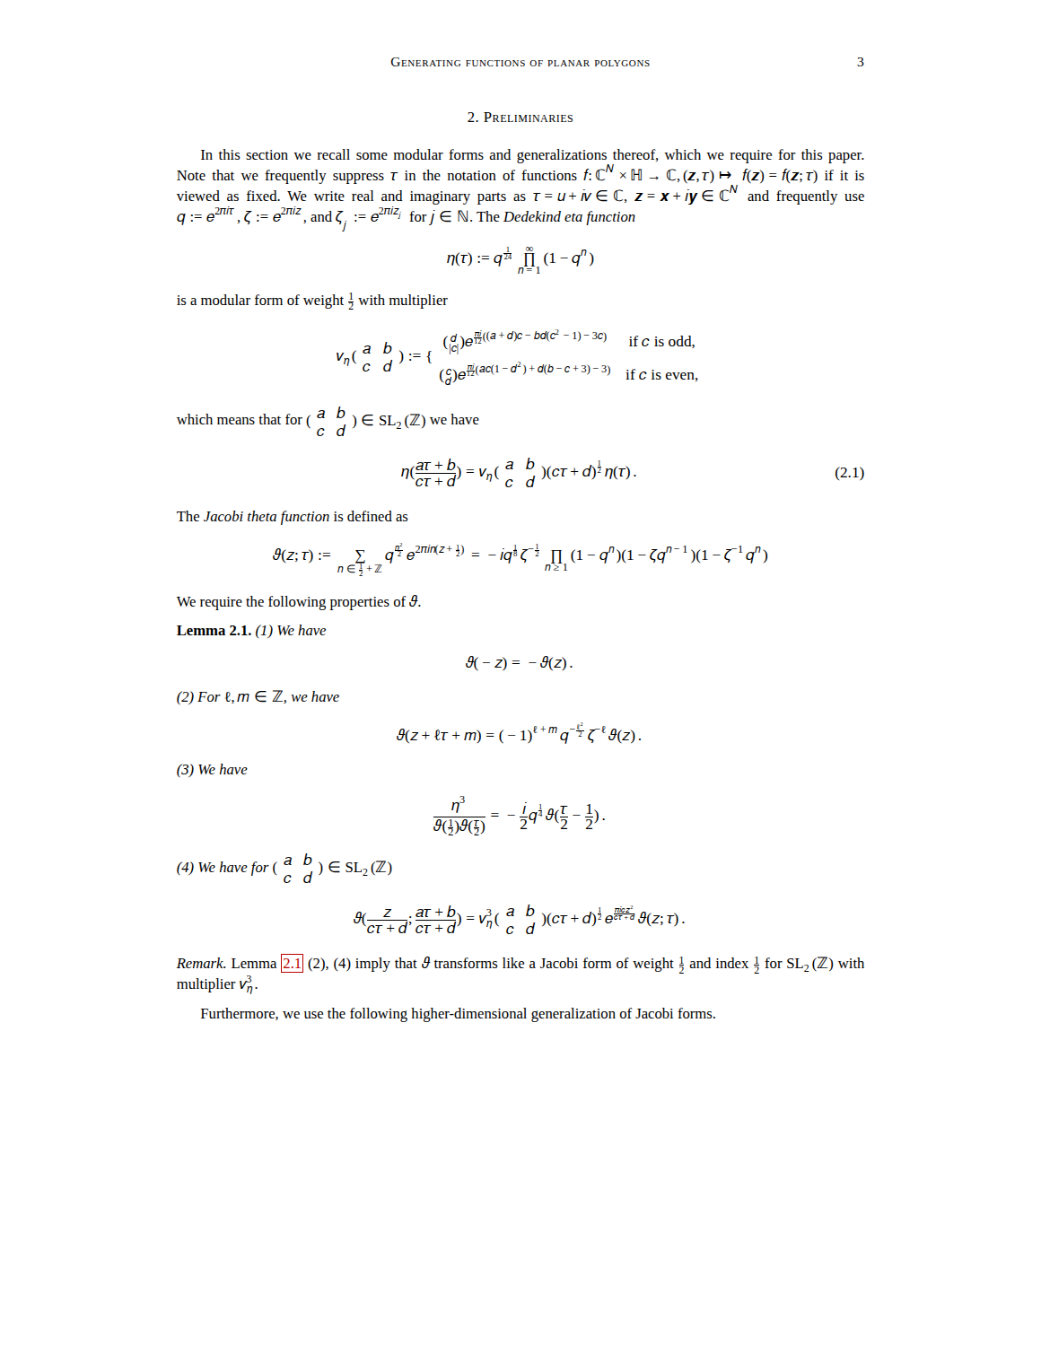Generating functions of planar polygons 3
2. Preliminaries
In this section we recall some modular forms and generalizations thereof, which we require for this paper. Note that we frequently suppress τ in the notation of functions f:ℂN×ℍ→ℂ,(𝒛,τ)↦ f(𝒛)=f(𝒛;τ) if it is viewed as fixed. We write real and imaginary parts as τ=u+iv∈ℂ, 𝒛=𝒙+i𝒚∈ℂN and frequently use q:=e2πiτ, ζ:=e2πiz, and ζj:=e2πizj for j∈ℕ. The Dedekind eta function
η(τ):= q124 ∏ n=1 ∞ (1−qn)
is a modular form of weight 12 with multiplier
νη ( ab cd ) := { (d|c|) eπi12((a+d)c−bd(c2−1)−3c) if c is odd, (cd) eπi12(ac(1−d2)+d(b−c+3)−3) if c is even,
which means that for (abcd)∈SL2(ℤ) we have
η (aτ+bcτ+d) = νη (abcd) (cτ+d)12 η(τ). (2.1)
The Jacobi theta function is defined as
ϑ(z;τ):= ∑ n∈12+ℤ qn22 e2πin(z+12) = −iq18ζ−12 ∏n≥1 (1−qn) (1−ζqn−1) (1−ζ−1qn)
We require the following properties of ϑ.
Lemma 2.1. (1) We have
ϑ(−z)=−ϑ(z).
(2) For ℓ,m∈ℤ, we have
ϑ (z+ℓτ+m) = (−1)ℓ+m q−ℓ22 ζ−ℓ ϑ(z).
(3) We have
η3 ϑ(12) ϑ(τ2) = −i2 q14 ϑ (τ2−12) .
(4) We have for (abcd)∈SL2(ℤ)
ϑ ( zcτ+d ; aτ+bcτ+d ) = νη3 (abcd) (cτ+d)12 eπicz2cτ+d ϑ(z;τ).
Remark. Lemma 2.1 (2), (4) imply that ϑ transforms like a Jacobi form of weight 12 and index 12 for SL2(ℤ) with multiplier νη3.
Furthermore, we use the following higher-dimensional generalization of Jacobi forms.